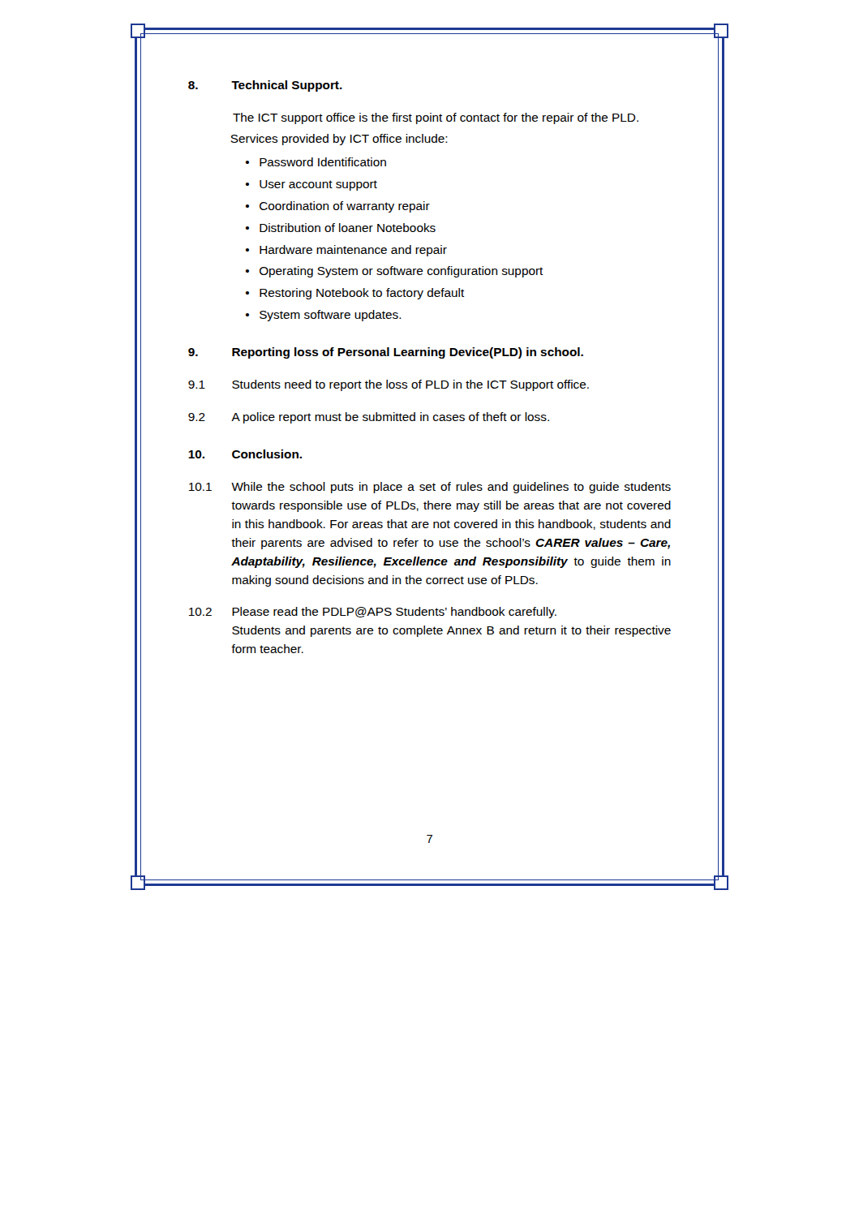8. Technical Support.
The ICT support office is the first point of contact for the repair of the PLD.
Services provided by ICT office include:
Password Identification
User account support
Coordination of warranty repair
Distribution of loaner Notebooks
Hardware maintenance and repair
Operating System or software configuration support
Restoring Notebook to factory default
System software updates.
9. Reporting loss of Personal Learning Device(PLD) in school.
9.1 Students need to report the loss of PLD in the ICT Support office.
9.2 A police report must be submitted in cases of theft or loss.
10. Conclusion.
10.1 While the school puts in place a set of rules and guidelines to guide students towards responsible use of PLDs, there may still be areas that are not covered in this handbook. For areas that are not covered in this handbook, students and their parents are advised to refer to use the school’s CARER values – Care, Adaptability, Resilience, Excellence and Responsibility to guide them in making sound decisions and in the correct use of PLDs.
10.2 Please read the PDLP@APS Students’ handbook carefully.
Students and parents are to complete Annex B and return it to their respective form teacher.
7